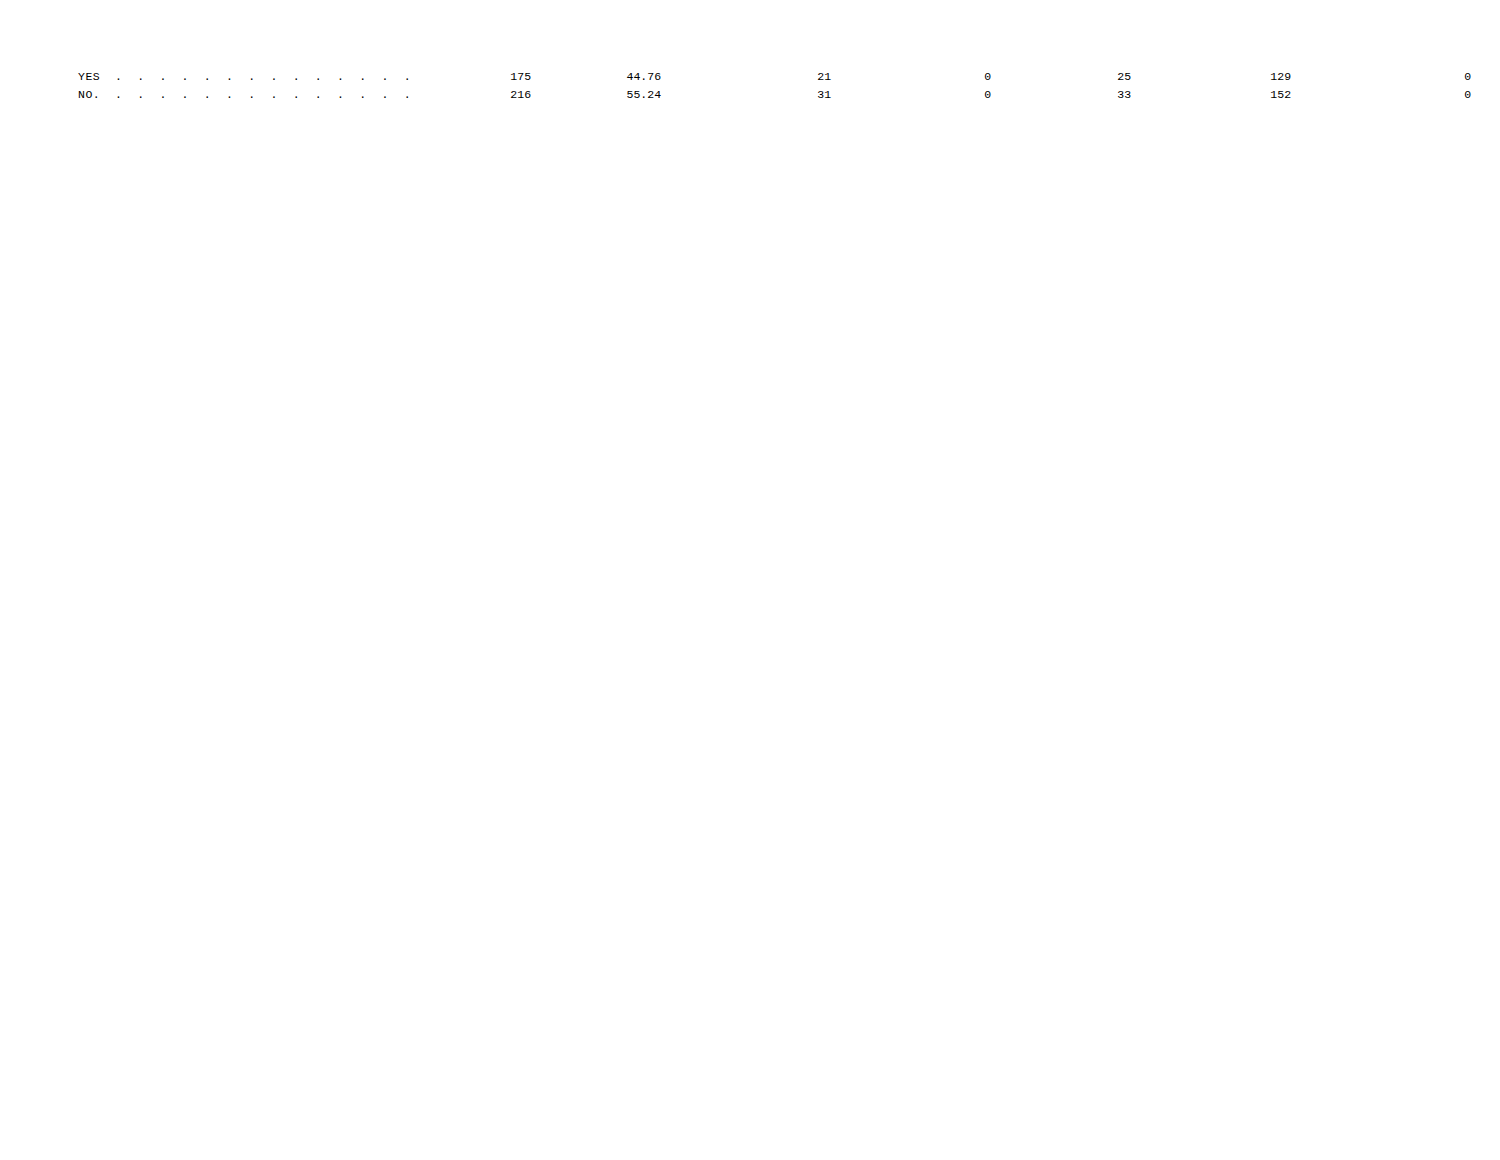| YES . . . . . . . . . . . . . . | 175 | 44.76 | 21 | 0 | 25 | 129 | 0 |
| NO. . . . . . . . . . . . . . . | 216 | 55.24 | 31 | 0 | 33 | 152 | 0 |